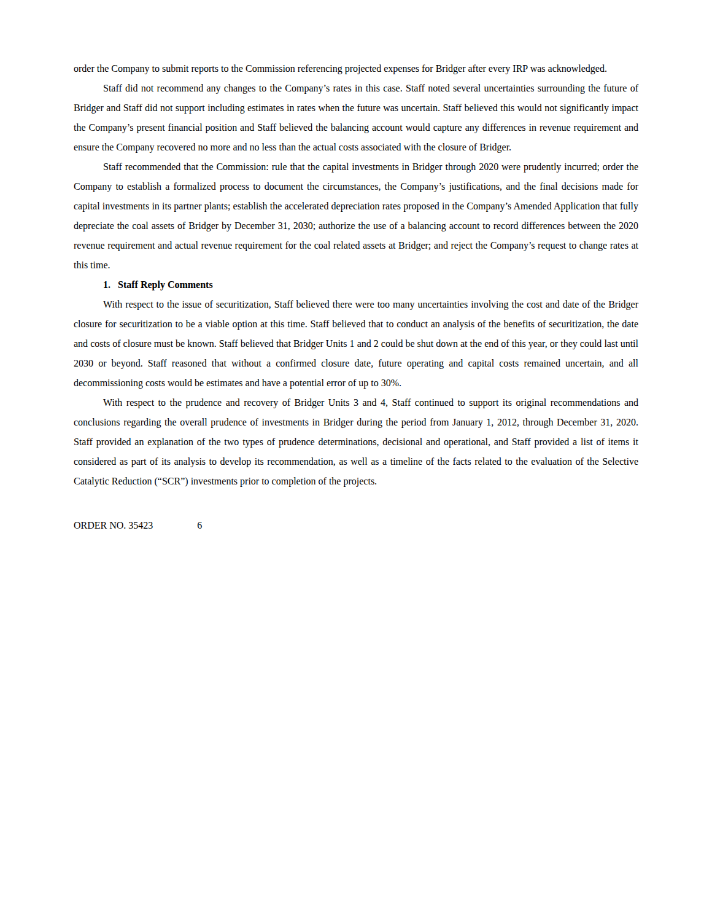order the Company to submit reports to the Commission referencing projected expenses for Bridger after every IRP was acknowledged.
Staff did not recommend any changes to the Company’s rates in this case. Staff noted several uncertainties surrounding the future of Bridger and Staff did not support including estimates in rates when the future was uncertain. Staff believed this would not significantly impact the Company’s present financial position and Staff believed the balancing account would capture any differences in revenue requirement and ensure the Company recovered no more and no less than the actual costs associated with the closure of Bridger.
Staff recommended that the Commission: rule that the capital investments in Bridger through 2020 were prudently incurred; order the Company to establish a formalized process to document the circumstances, the Company’s justifications, and the final decisions made for capital investments in its partner plants; establish the accelerated depreciation rates proposed in the Company’s Amended Application that fully depreciate the coal assets of Bridger by December 31, 2030; authorize the use of a balancing account to record differences between the 2020 revenue requirement and actual revenue requirement for the coal related assets at Bridger; and reject the Company’s request to change rates at this time.
1. Staff Reply Comments
With respect to the issue of securitization, Staff believed there were too many uncertainties involving the cost and date of the Bridger closure for securitization to be a viable option at this time. Staff believed that to conduct an analysis of the benefits of securitization, the date and costs of closure must be known. Staff believed that Bridger Units 1 and 2 could be shut down at the end of this year, or they could last until 2030 or beyond. Staff reasoned that without a confirmed closure date, future operating and capital costs remained uncertain, and all decommissioning costs would be estimates and have a potential error of up to 30%.
With respect to the prudence and recovery of Bridger Units 3 and 4, Staff continued to support its original recommendations and conclusions regarding the overall prudence of investments in Bridger during the period from January 1, 2012, through December 31, 2020. Staff provided an explanation of the two types of prudence determinations, decisional and operational, and Staff provided a list of items it considered as part of its analysis to develop its recommendation, as well as a timeline of the facts related to the evaluation of the Selective Catalytic Reduction (“SCR”) investments prior to completion of the projects.
ORDER NO. 35423 6